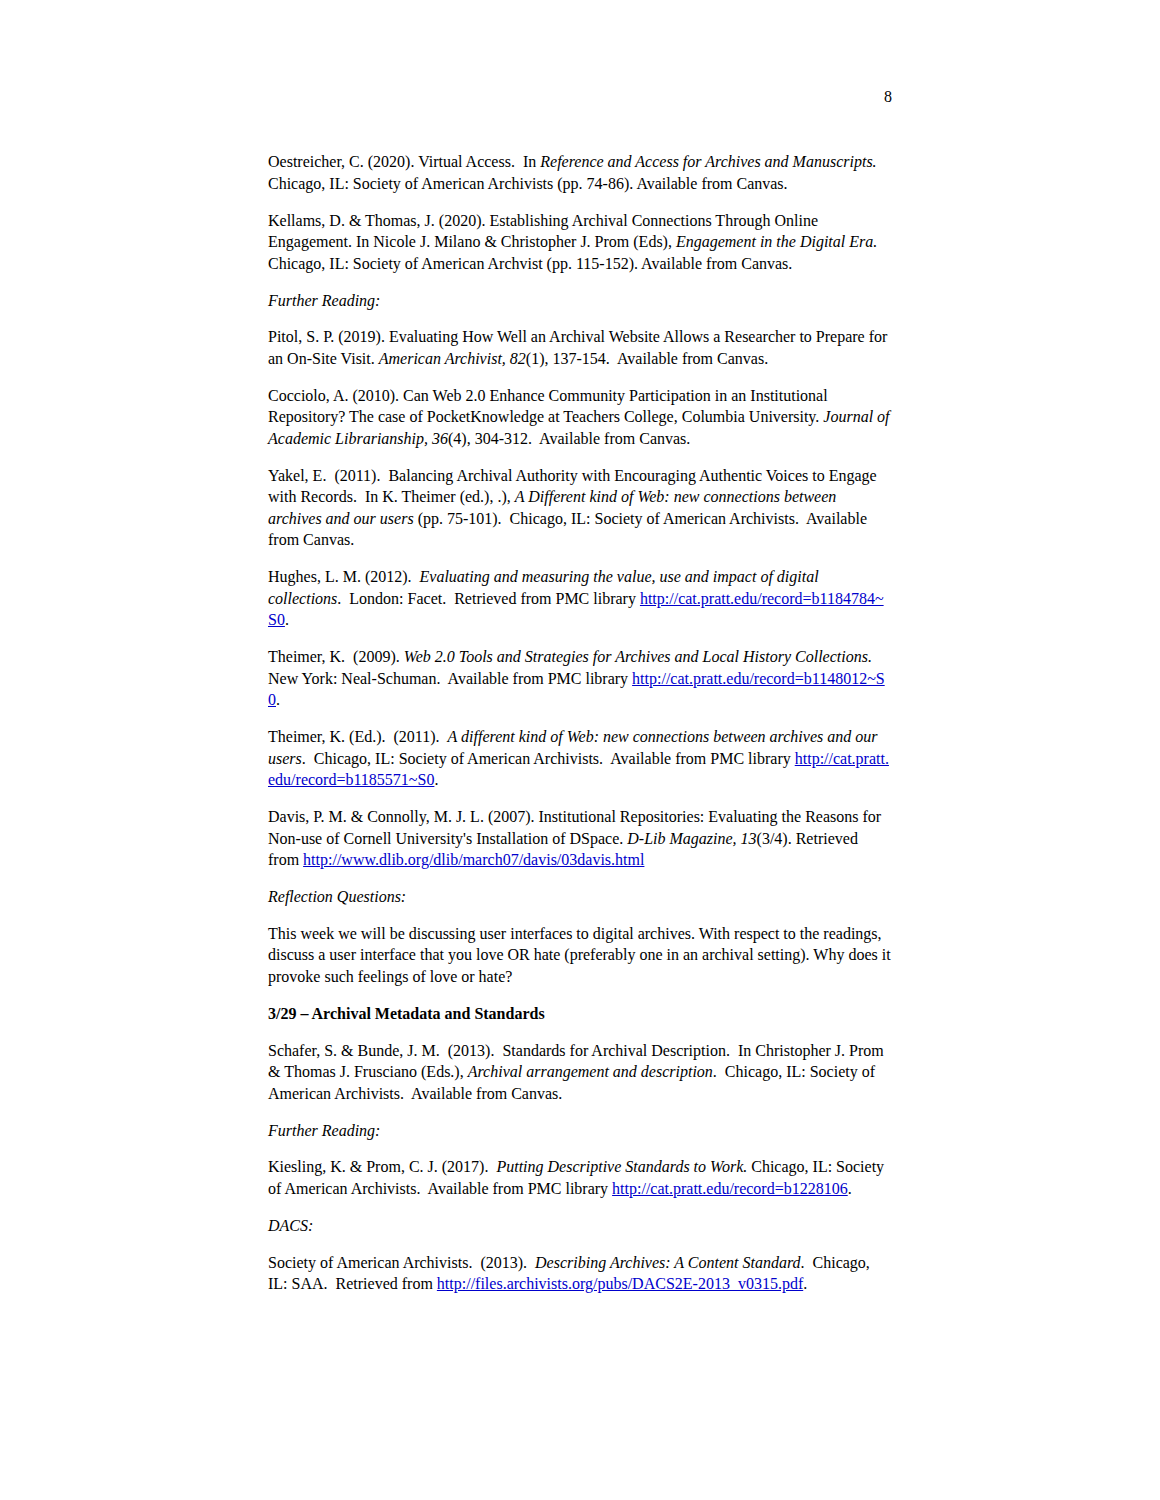8
Oestreicher, C. (2020). Virtual Access. In Reference and Access for Archives and Manuscripts. Chicago, IL: Society of American Archivists (pp. 74-86). Available from Canvas.
Kellams, D. & Thomas, J. (2020). Establishing Archival Connections Through Online Engagement. In Nicole J. Milano & Christopher J. Prom (Eds), Engagement in the Digital Era. Chicago, IL: Society of American Archvist (pp. 115-152). Available from Canvas.
Further Reading:
Pitol, S. P. (2019). Evaluating How Well an Archival Website Allows a Researcher to Prepare for an On-Site Visit. American Archivist, 82(1), 137-154. Available from Canvas.
Cocciolo, A. (2010). Can Web 2.0 Enhance Community Participation in an Institutional Repository? The case of PocketKnowledge at Teachers College, Columbia University. Journal of Academic Librarianship, 36(4), 304-312. Available from Canvas.
Yakel, E. (2011). Balancing Archival Authority with Encouraging Authentic Voices to Engage with Records. In K. Theimer (ed.), .), A Different kind of Web: new connections between archives and our users (pp. 75-101). Chicago, IL: Society of American Archivists. Available from Canvas.
Hughes, L. M. (2012). Evaluating and measuring the value, use and impact of digital collections. London: Facet. Retrieved from PMC library http://cat.pratt.edu/record=b1184784~S0.
Theimer, K. (2009). Web 2.0 Tools and Strategies for Archives and Local History Collections. New York: Neal-Schuman. Available from PMC library http://cat.pratt.edu/record=b1148012~S0.
Theimer, K. (Ed.). (2011). A different kind of Web: new connections between archives and our users. Chicago, IL: Society of American Archivists. Available from PMC library http://cat.pratt.edu/record=b1185571~S0.
Davis, P. M. & Connolly, M. J. L. (2007). Institutional Repositories: Evaluating the Reasons for Non-use of Cornell University's Installation of DSpace. D-Lib Magazine, 13(3/4). Retrieved from http://www.dlib.org/dlib/march07/davis/03davis.html
Reflection Questions:
This week we will be discussing user interfaces to digital archives. With respect to the readings, discuss a user interface that you love OR hate (preferably one in an archival setting). Why does it provoke such feelings of love or hate?
3/29 – Archival Metadata and Standards
Schafer, S. & Bunde, J. M. (2013). Standards for Archival Description. In Christopher J. Prom & Thomas J. Frusciano (Eds.), Archival arrangement and description. Chicago, IL: Society of American Archivists. Available from Canvas.
Further Reading:
Kiesling, K. & Prom, C. J. (2017). Putting Descriptive Standards to Work. Chicago, IL: Society of American Archivists. Available from PMC library http://cat.pratt.edu/record=b1228106.
DACS:
Society of American Archivists. (2013). Describing Archives: A Content Standard. Chicago, IL: SAA. Retrieved from http://files.archivists.org/pubs/DACS2E-2013_v0315.pdf.